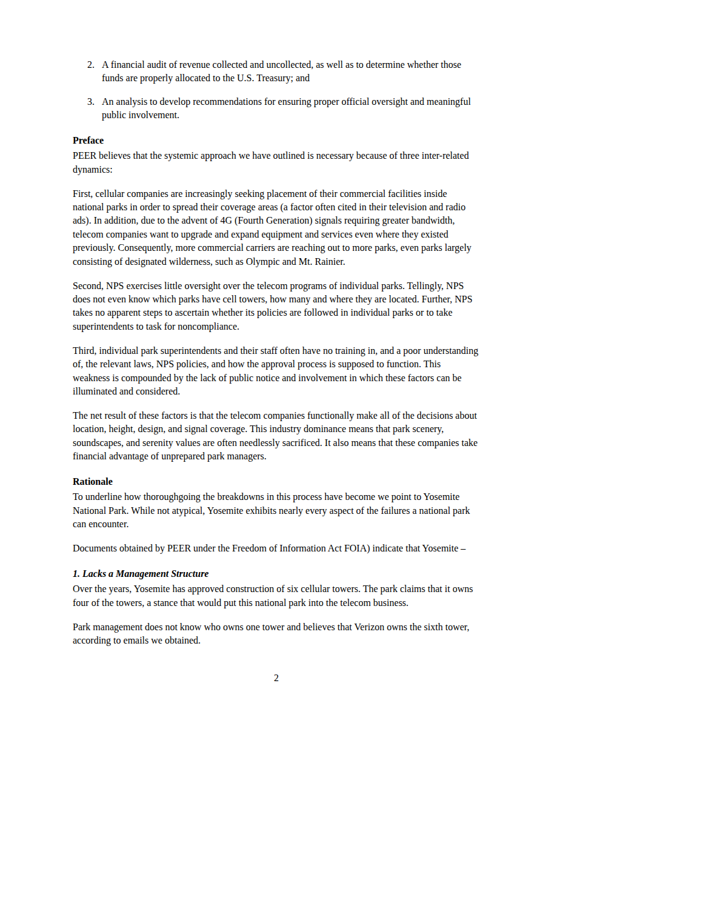A financial audit of revenue collected and uncollected, as well as to determine whether those funds are properly allocated to the U.S. Treasury; and
An analysis to develop recommendations for ensuring proper official oversight and meaningful public involvement.
Preface
PEER believes that the systemic approach we have outlined is necessary because of three inter-related dynamics:
First, cellular companies are increasingly seeking placement of their commercial facilities inside national parks in order to spread their coverage areas (a factor often cited in their television and radio ads). In addition, due to the advent of 4G (Fourth Generation) signals requiring greater bandwidth, telecom companies want to upgrade and expand equipment and services even where they existed previously. Consequently, more commercial carriers are reaching out to more parks, even parks largely consisting of designated wilderness, such as Olympic and Mt. Rainier.
Second, NPS exercises little oversight over the telecom programs of individual parks. Tellingly, NPS does not even know which parks have cell towers, how many and where they are located. Further, NPS takes no apparent steps to ascertain whether its policies are followed in individual parks or to take superintendents to task for noncompliance.
Third, individual park superintendents and their staff often have no training in, and a poor understanding of, the relevant laws, NPS policies, and how the approval process is supposed to function. This weakness is compounded by the lack of public notice and involvement in which these factors can be illuminated and considered.
The net result of these factors is that the telecom companies functionally make all of the decisions about location, height, design, and signal coverage. This industry dominance means that park scenery, soundscapes, and serenity values are often needlessly sacrificed. It also means that these companies take financial advantage of unprepared park managers.
Rationale
To underline how thoroughgoing the breakdowns in this process have become we point to Yosemite National Park. While not atypical, Yosemite exhibits nearly every aspect of the failures a national park can encounter.
Documents obtained by PEER under the Freedom of Information Act FOIA) indicate that Yosemite –
1. Lacks a Management Structure
Over the years, Yosemite has approved construction of six cellular towers. The park claims that it owns four of the towers, a stance that would put this national park into the telecom business.
Park management does not know who owns one tower and believes that Verizon owns the sixth tower, according to emails we obtained.
2